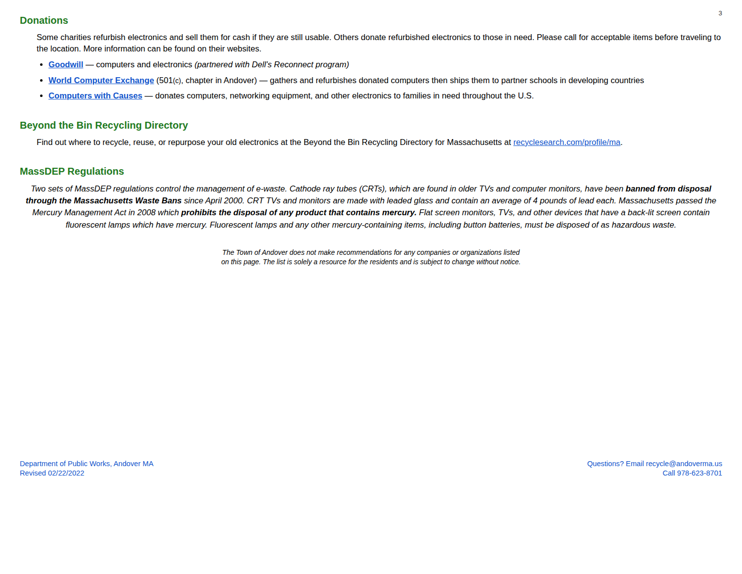3
Donations
Some charities refurbish electronics and sell them for cash if they are still usable. Others donate refurbished electronics to those in need. Please call for acceptable items before traveling to the location. More information can be found on their websites.
Goodwill — computers and electronics (partnered with Dell's Reconnect program)
World Computer Exchange (501(c), chapter in Andover) — gathers and refurbishes donated computers then ships them to partner schools in developing countries
Computers with Causes — donates computers, networking equipment, and other electronics to families in need throughout the U.S.
Beyond the Bin Recycling Directory
Find out where to recycle, reuse, or repurpose your old electronics at the Beyond the Bin Recycling Directory for Massachusetts at recyclesearch.com/profile/ma.
MassDEP Regulations
Two sets of MassDEP regulations control the management of e-waste. Cathode ray tubes (CRTs), which are found in older TVs and computer monitors, have been banned from disposal through the Massachusetts Waste Bans since April 2000. CRT TVs and monitors are made with leaded glass and contain an average of 4 pounds of lead each. Massachusetts passed the Mercury Management Act in 2008 which prohibits the disposal of any product that contains mercury. Flat screen monitors, TVs, and other devices that have a back-lit screen contain fluorescent lamps which have mercury. Fluorescent lamps and any other mercury-containing items, including button batteries, must be disposed of as hazardous waste.
The Town of Andover does not make recommendations for any companies or organizations listed
on this page. The list is solely a resource for the residents and is subject to change without notice.
Department of Public Works, Andover MA
Revised 02/22/2022
Questions? Email recycle@andoverma.us
Call 978-623-8701